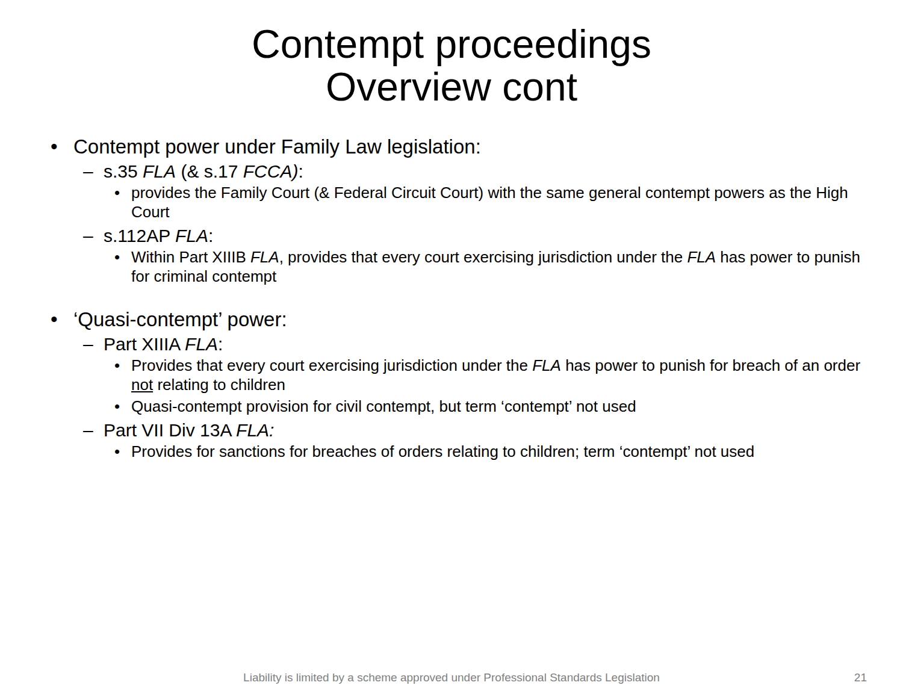Contempt proceedings
Overview cont
Contempt power under Family Law legislation:
s.35 FLA (& s.17 FCCA):
provides the Family Court (& Federal Circuit Court) with the same general contempt powers as the High Court
s.112AP FLA:
Within Part XIIIB FLA, provides that every court exercising jurisdiction under the FLA has power to punish for criminal contempt
‘Quasi-contempt’ power:
Part XIIIA FLA:
Provides that every court exercising jurisdiction under the FLA has power to punish for breach of an order not relating to children
Quasi-contempt provision for civil contempt, but term ‘contempt’ not used
Part VII Div 13A FLA:
Provides for sanctions for breaches of orders relating to children; term ‘contempt’ not used
Liability is limited by a scheme approved under Professional Standards Legislation
21